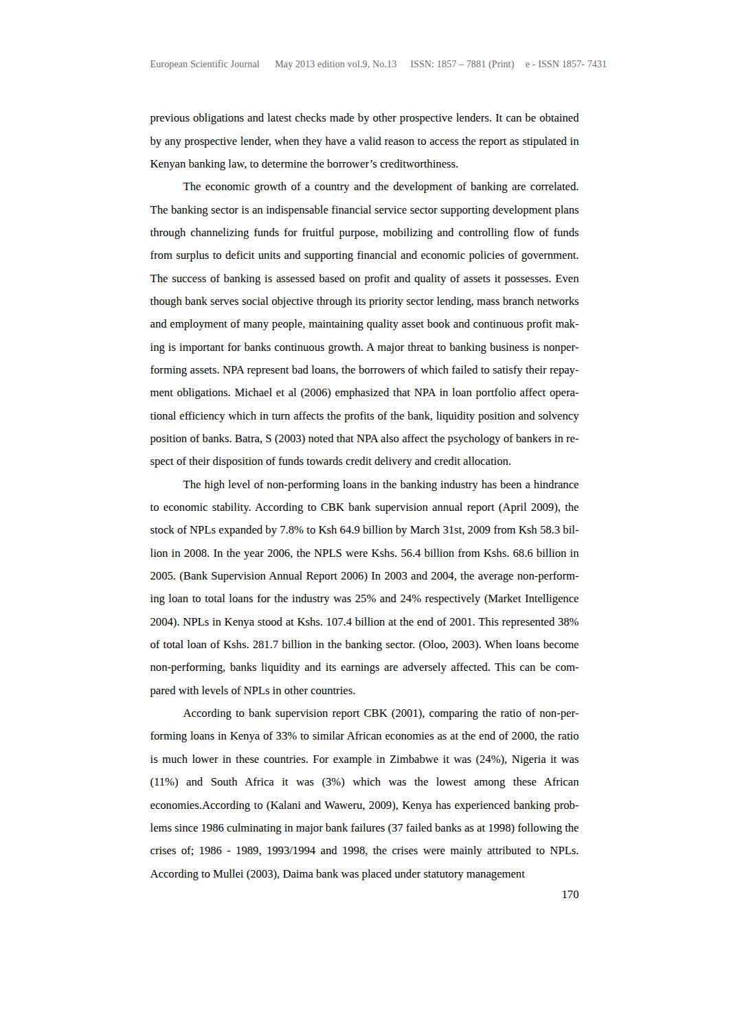European Scientific Journal May 2013 edition vol.9, No.13 ISSN: 1857 – 7881 (Print) e - ISSN 1857- 7431
previous obligations and latest checks made by other prospective lenders. It can be obtained by any prospective lender, when they have a valid reason to access the report as stipulated in Kenyan banking law, to determine the borrower’s creditworthiness.
The economic growth of a country and the development of banking are correlated. The banking sector is an indispensable financial service sector supporting development plans through channelizing funds for fruitful purpose, mobilizing and controlling flow of funds from surplus to deficit units and supporting financial and economic policies of government. The success of banking is assessed based on profit and quality of assets it possesses. Even though bank serves social objective through its priority sector lending, mass branch networks and employment of many people, maintaining quality asset book and continuous profit making is important for banks continuous growth. A major threat to banking business is nonperforming assets. NPA represent bad loans, the borrowers of which failed to satisfy their repayment obligations. Michael et al (2006) emphasized that NPA in loan portfolio affect operational efficiency which in turn affects the profits of the bank, liquidity position and solvency position of banks. Batra, S (2003) noted that NPA also affect the psychology of bankers in respect of their disposition of funds towards credit delivery and credit allocation.
The high level of non-performing loans in the banking industry has been a hindrance to economic stability. According to CBK bank supervision annual report (April 2009), the stock of NPLs expanded by 7.8% to Ksh 64.9 billion by March 31st, 2009 from Ksh 58.3 billion in 2008. In the year 2006, the NPLS were Kshs. 56.4 billion from Kshs. 68.6 billion in 2005. (Bank Supervision Annual Report 2006) In 2003 and 2004, the average non-performing loan to total loans for the industry was 25% and 24% respectively (Market Intelligence 2004). NPLs in Kenya stood at Kshs. 107.4 billion at the end of 2001. This represented 38% of total loan of Kshs. 281.7 billion in the banking sector. (Oloo, 2003). When loans become non-performing, banks liquidity and its earnings are adversely affected. This can be compared with levels of NPLs in other countries.
According to bank supervision report CBK (2001), comparing the ratio of non-performing loans in Kenya of 33% to similar African economies as at the end of 2000, the ratio is much lower in these countries. For example in Zimbabwe it was (24%), Nigeria it was (11%) and South Africa it was (3%) which was the lowest among these African economies.According to (Kalani and Waweru, 2009), Kenya has experienced banking problems since 1986 culminating in major bank failures (37 failed banks as at 1998) following the crises of; 1986 - 1989, 1993/1994 and 1998, the crises were mainly attributed to NPLs. According to Mullei (2003), Daima bank was placed under statutory management
170